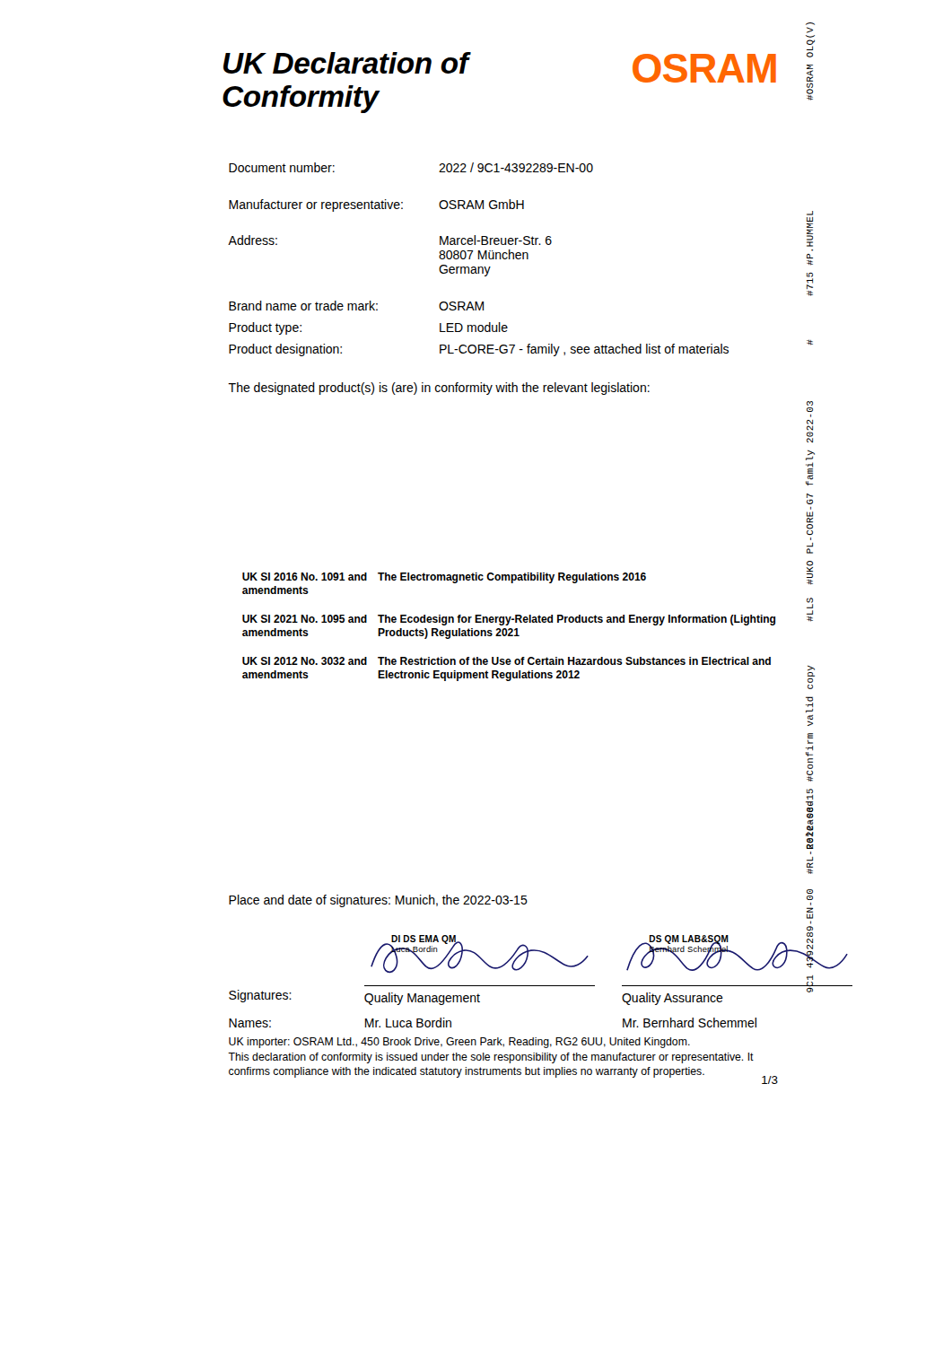UK Declaration of Conformity
OSRAM
Document number:
2022 / 9C1-4392289-EN-00
Manufacturer or representative:
OSRAM GmbH
Address:
Marcel-Breuer-Str. 6 80807 München Germany
Brand name or trade mark:
OSRAM
Product type:
LED module
Product designation:
PL-CORE-G7 - family , see attached list of materials
The designated product(s) is (are) in conformity with the relevant legislation:
UK SI 2016 No. 1091 and amendments
The Electromagnetic Compatibility Regulations 2016
UK SI 2021 No. 1095 and amendments
The Ecodesign for Energy-Related Products and Energy Information (Lighting Products) Regulations 2021
UK SI 2012 No. 3032 and amendments
The Restriction of the Use of Certain Hazardous Substances in Electrical and Electronic Equipment Regulations 2012
Place and date of signatures: Munich, the 2022-03-15
Signatures:
DI DS EMA QM
Luca Bordin
Quality Management
DS QM LAB&SQM
Bernhard Schemmel
Quality Assurance
Names:
Mr. Luca Bordin
Mr. Bernhard Schemmel
UK importer: OSRAM Ltd., 450 Brook Drive, Green Park, Reading, RG2 6UU, United Kingdom.
This declaration of conformity is issued under the sole responsibility of the manufacturer or representative. It confirms compliance with the indicated statutory instruments but implies no warranty of properties.
1/3
#OSRAM OLQ(V)
#715 #P.HUMMEL
#
#LLS #UKO PL-CORE-G7 family 2022-03
2022-03-15 #Confirm valid copy
#RL-Released
9C1 4392289-EN-00